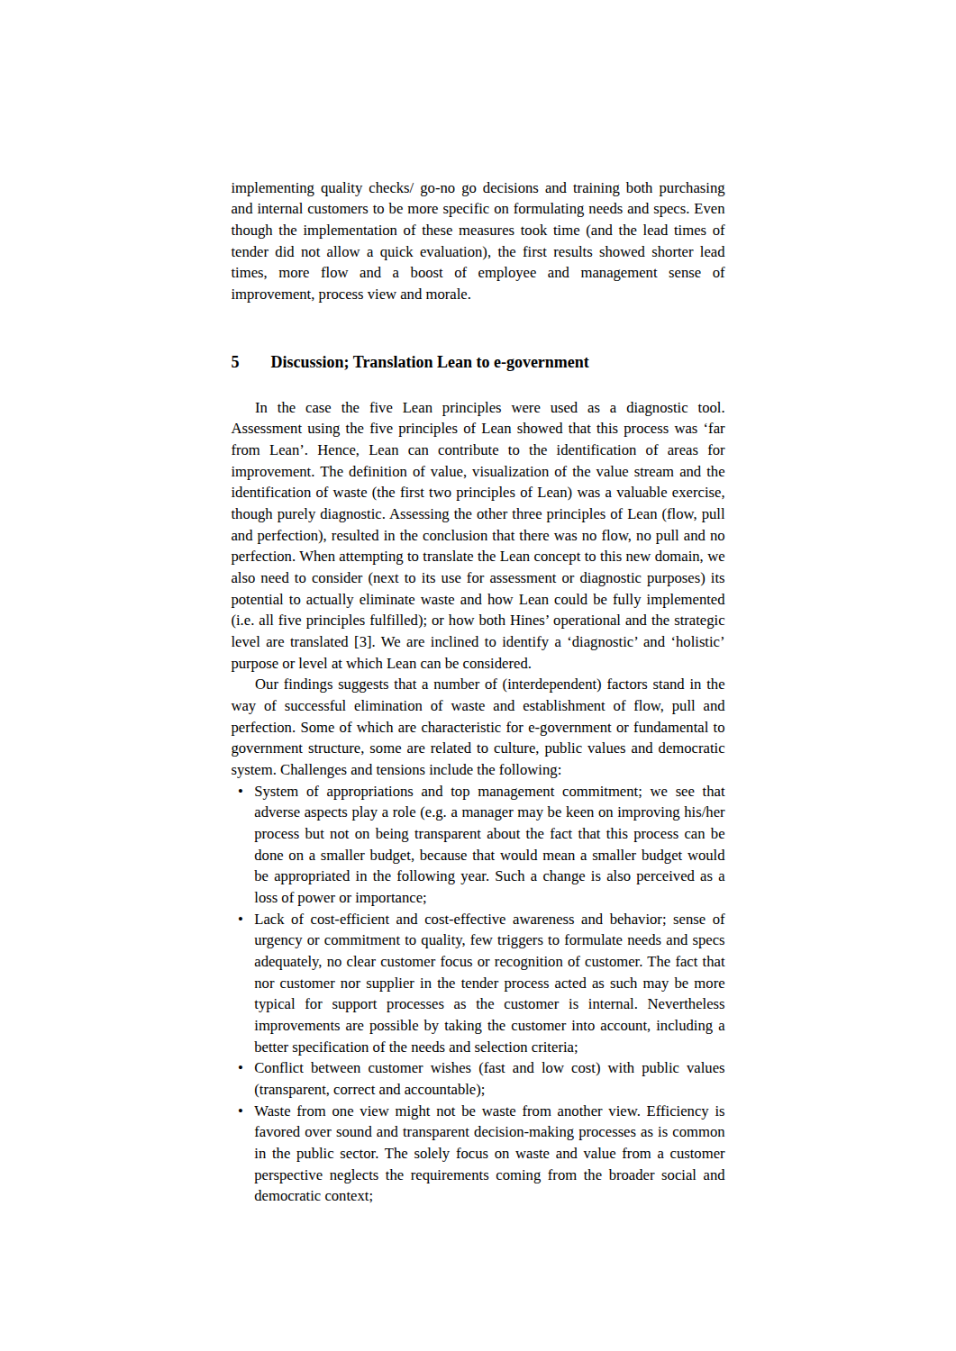implementing quality checks/ go-no go decisions and training both purchasing and internal customers to be more specific on formulating needs and specs. Even though the implementation of these measures took time (and the lead times of tender did not allow a quick evaluation), the first results showed shorter lead times, more flow and a boost of employee and management sense of improvement, process view and morale.
5 Discussion; Translation Lean to e-government
In the case the five Lean principles were used as a diagnostic tool. Assessment using the five principles of Lean showed that this process was ‘far from Lean’. Hence, Lean can contribute to the identification of areas for improvement. The definition of value, visualization of the value stream and the identification of waste (the first two principles of Lean) was a valuable exercise, though purely diagnostic. Assessing the other three principles of Lean (flow, pull and perfection), resulted in the conclusion that there was no flow, no pull and no perfection. When attempting to translate the Lean concept to this new domain, we also need to consider (next to its use for assessment or diagnostic purposes) its potential to actually eliminate waste and how Lean could be fully implemented (i.e. all five principles fulfilled); or how both Hines’ operational and the strategic level are translated [3]. We are inclined to identify a ‘diagnostic’ and ‘holistic’ purpose or level at which Lean can be considered.
Our findings suggests that a number of (interdependent) factors stand in the way of successful elimination of waste and establishment of flow, pull and perfection. Some of which are characteristic for e-government or fundamental to government structure, some are related to culture, public values and democratic system. Challenges and tensions include the following:
System of appropriations and top management commitment; we see that adverse aspects play a role (e.g. a manager may be keen on improving his/her process but not on being transparent about the fact that this process can be done on a smaller budget, because that would mean a smaller budget would be appropriated in the following year. Such a change is also perceived as a loss of power or importance;
Lack of cost-efficient and cost-effective awareness and behavior; sense of urgency or commitment to quality, few triggers to formulate needs and specs adequately, no clear customer focus or recognition of customer. The fact that nor customer nor supplier in the tender process acted as such may be more typical for support processes as the customer is internal. Nevertheless improvements are possible by taking the customer into account, including a better specification of the needs and selection criteria;
Conflict between customer wishes (fast and low cost) with public values (transparent, correct and accountable);
Waste from one view might not be waste from another view. Efficiency is favored over sound and transparent decision-making processes as is common in the public sector. The solely focus on waste and value from a customer perspective neglects the requirements coming from the broader social and democratic context;